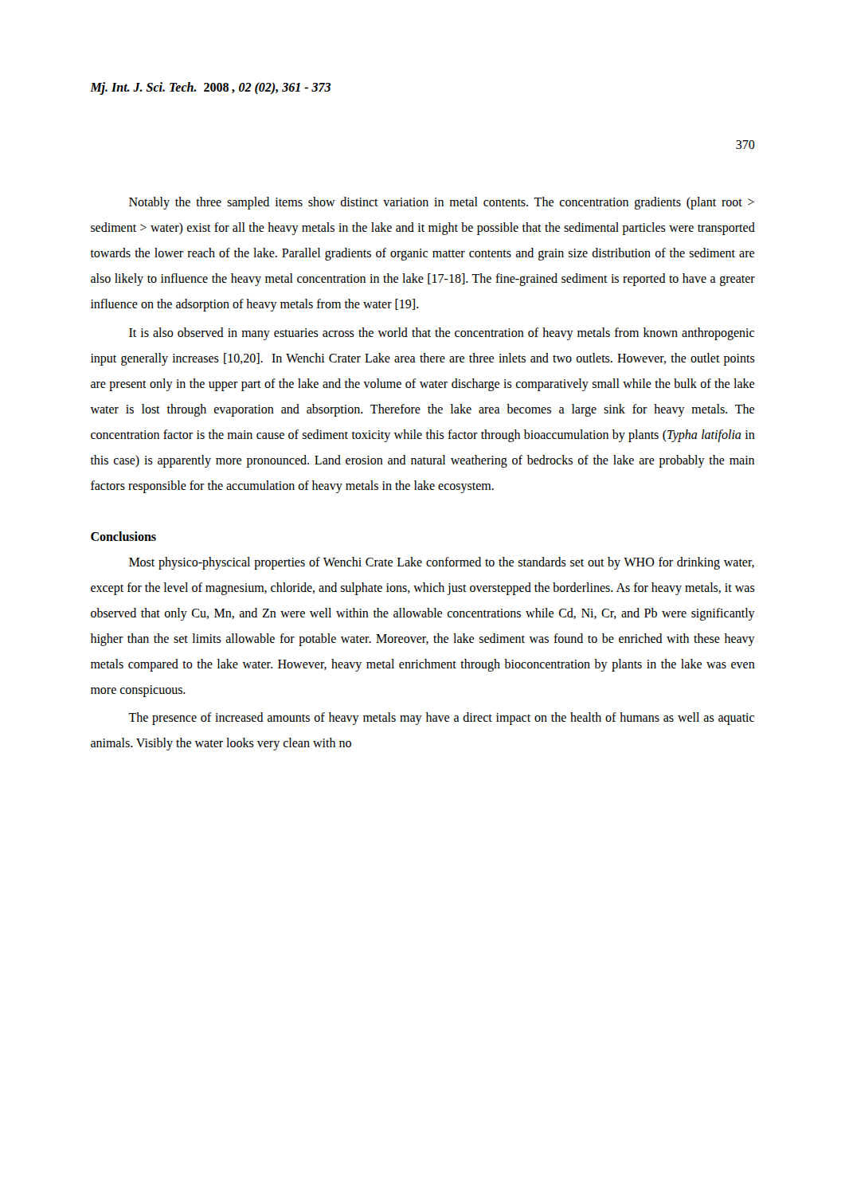Mj. Int. J. Sci. Tech. 2008 , 02 (02), 361 - 373
370
Notably the three sampled items show distinct variation in metal contents. The concentration gradients (plant root > sediment > water) exist for all the heavy metals in the lake and it might be possible that the sedimental particles were transported towards the lower reach of the lake. Parallel gradients of organic matter contents and grain size distribution of the sediment are also likely to influence the heavy metal concentration in the lake [17-18]. The fine-grained sediment is reported to have a greater influence on the adsorption of heavy metals from the water [19].
It is also observed in many estuaries across the world that the concentration of heavy metals from known anthropogenic input generally increases [10,20]. In Wenchi Crater Lake area there are three inlets and two outlets. However, the outlet points are present only in the upper part of the lake and the volume of water discharge is comparatively small while the bulk of the lake water is lost through evaporation and absorption. Therefore the lake area becomes a large sink for heavy metals. The concentration factor is the main cause of sediment toxicity while this factor through bioaccumulation by plants (Typha latifolia in this case) is apparently more pronounced. Land erosion and natural weathering of bedrocks of the lake are probably the main factors responsible for the accumulation of heavy metals in the lake ecosystem.
Conclusions
Most physico-physcical properties of Wenchi Crate Lake conformed to the standards set out by WHO for drinking water, except for the level of magnesium, chloride, and sulphate ions, which just overstepped the borderlines. As for heavy metals, it was observed that only Cu, Mn, and Zn were well within the allowable concentrations while Cd, Ni, Cr, and Pb were significantly higher than the set limits allowable for potable water. Moreover, the lake sediment was found to be enriched with these heavy metals compared to the lake water. However, heavy metal enrichment through bioconcentration by plants in the lake was even more conspicuous.
The presence of increased amounts of heavy metals may have a direct impact on the health of humans as well as aquatic animals. Visibly the water looks very clean with no